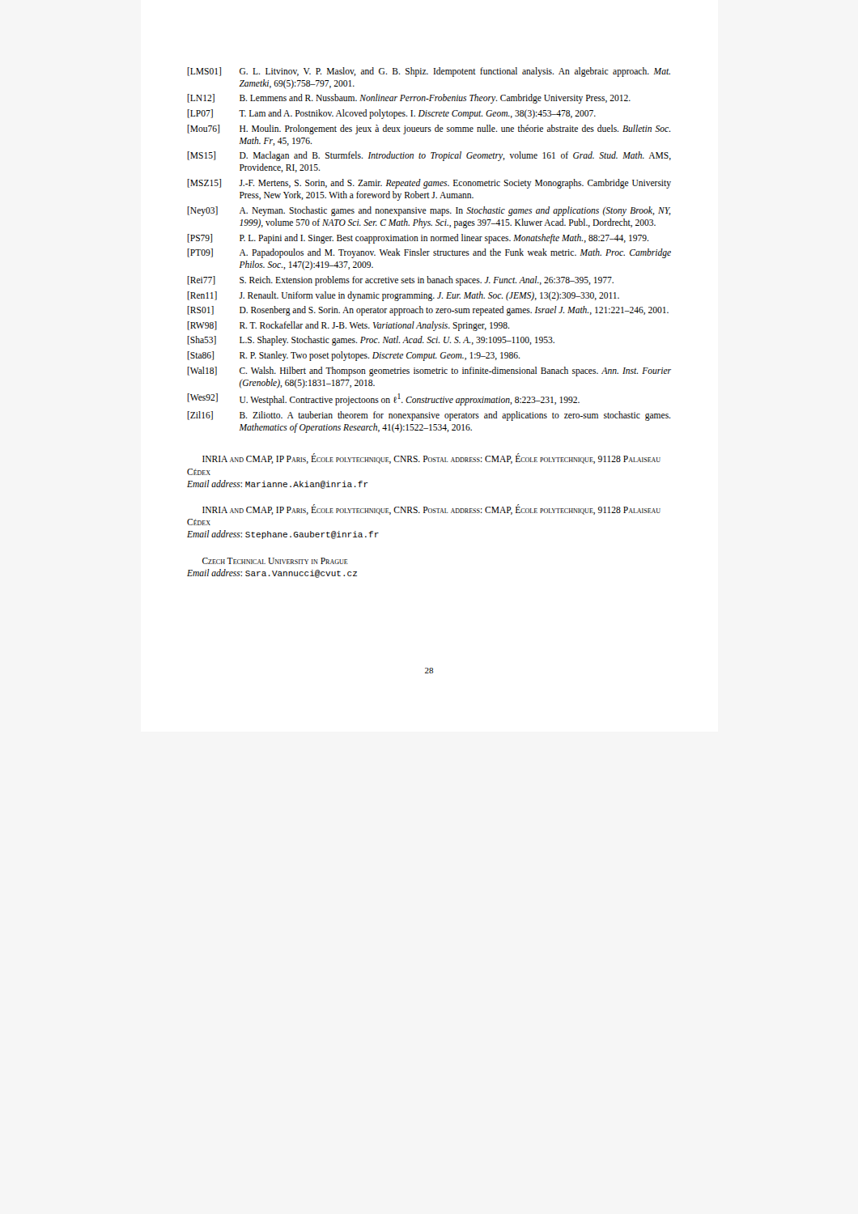[LMS01]
G. L. Litvinov, V. P. Maslov, and G. B. Shpiz. Idempotent functional analysis. An algebraic approach. Mat. Zametki, 69(5):758–797, 2001.
[LN12]
B. Lemmens and R. Nussbaum. Nonlinear Perron-Frobenius Theory. Cambridge University Press, 2012.
[LP07]
T. Lam and A. Postnikov. Alcoved polytopes. I. Discrete Comput. Geom., 38(3):453–478, 2007.
[Mou76]
H. Moulin. Prolongement des jeux à deux joueurs de somme nulle. une théorie abstraite des duels. Bulletin Soc. Math. Fr, 45, 1976.
[MS15]
D. Maclagan and B. Sturmfels. Introduction to Tropical Geometry, volume 161 of Grad. Stud. Math. AMS, Providence, RI, 2015.
[MSZ15]
J.-F. Mertens, S. Sorin, and S. Zamir. Repeated games. Econometric Society Monographs. Cambridge University Press, New York, 2015. With a foreword by Robert J. Aumann.
[Ney03]
A. Neyman. Stochastic games and nonexpansive maps. In Stochastic games and applications (Stony Brook, NY, 1999), volume 570 of NATO Sci. Ser. C Math. Phys. Sci., pages 397–415. Kluwer Acad. Publ., Dordrecht, 2003.
[PS79]
P. L. Papini and I. Singer. Best coapproximation in normed linear spaces. Monatshefte Math., 88:27–44, 1979.
[PT09]
A. Papadopoulos and M. Troyanov. Weak Finsler structures and the Funk weak metric. Math. Proc. Cambridge Philos. Soc., 147(2):419–437, 2009.
[Rei77]
S. Reich. Extension problems for accretive sets in banach spaces. J. Funct. Anal., 26:378–395, 1977.
[Ren11]
J. Renault. Uniform value in dynamic programming. J. Eur. Math. Soc. (JEMS), 13(2):309–330, 2011.
[RS01]
D. Rosenberg and S. Sorin. An operator approach to zero-sum repeated games. Israel J. Math., 121:221–246, 2001.
[RW98]
R. T. Rockafellar and R. J-B. Wets. Variational Analysis. Springer, 1998.
[Sha53]
L.S. Shapley. Stochastic games. Proc. Natl. Acad. Sci. U. S. A., 39:1095–1100, 1953.
[Sta86]
R. P. Stanley. Two poset polytopes. Discrete Comput. Geom., 1:9–23, 1986.
[Wal18]
C. Walsh. Hilbert and Thompson geometries isometric to infinite-dimensional Banach spaces. Ann. Inst. Fourier (Grenoble), 68(5):1831–1877, 2018.
[Wes92]
U. Westphal. Contractive projectoons on ℓ1. Constructive approximation, 8:223–231, 1992.
[Zil16]
B. Ziliotto. A tauberian theorem for nonexpansive operators and applications to zero-sum stochastic games. Mathematics of Operations Research, 41(4):1522–1534, 2016.
INRIA and CMAP, IP Paris, École polytechnique, CNRS. Postal address: CMAP, École polytechnique, 91128 Palaiseau Cédex
Email address: Marianne.Akian@inria.fr
INRIA and CMAP, IP Paris, École polytechnique, CNRS. Postal address: CMAP, École polytechnique, 91128 Palaiseau Cédex
Email address: Stephane.Gaubert@inria.fr
Czech Technical University in Prague
Email address: Sara.Vannucci@cvut.cz
28